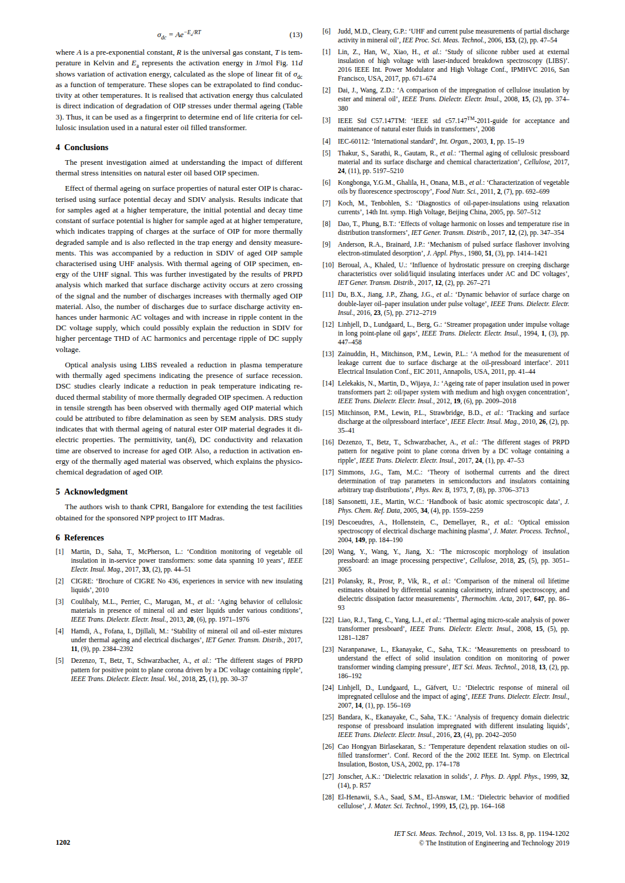σdc = Ae−Ea/RT (13)
where A is a pre-exponential constant, R is the universal gas constant, T is temperature in Kelvin and Ea represents the activation energy in J/mol Fig. 11d shows variation of activation energy, calculated as the slope of linear fit of σdc as a function of temperature. These slopes can be extrapolated to find conductivity at other temperatures. It is realised that activation energy thus calculated is direct indication of degradation of OIP stresses under thermal ageing (Table 3). Thus, it can be used as a fingerprint to determine end of life criteria for cellulosic insulation used in a natural ester oil filled transformer.
4 Conclusions
The present investigation aimed at understanding the impact of different thermal stress intensities on natural ester oil based OIP specimen.
Effect of thermal ageing on surface properties of natural ester OIP is characterised using surface potential decay and SDIV analysis. Results indicate that for samples aged at a higher temperature, the initial potential and decay time constant of surface potential is higher for sample aged at at higher temperature, which indicates trapping of charges at the surface of OIP for more thermally degraded sample and is also reflected in the trap energy and density measurements. This was accompanied by a reduction in SDIV of aged OIP sample characterised using UHF analysis. With thermal ageing of OIP specimen, energy of the UHF signal. This was further investigated by the results of PRPD analysis which marked that surface discharge activity occurs at zero crossing of the signal and the number of discharges increases with thermally aged OIP material. Also, the number of discharges due to surface discharge activity enhances under harmonic AC voltages and with increase in ripple content in the DC voltage supply, which could possibly explain the reduction in SDIV for higher percentage THD of AC harmonics and percentage ripple of DC supply voltage.
Optical analysis using LIBS revealed a reduction in plasma temperature with thermally aged specimens indicating the presence of surface recession. DSC studies clearly indicate a reduction in peak temperature indicating reduced thermal stability of more thermally degraded OIP specimen. A reduction in tensile strength has been observed with thermally aged OIP material which could be attributed to fibre delamination as seen by SEM analysis. DRS study indicates that with thermal ageing of natural ester OIP material degrades it dielectric properties. The permittivity, tan(δ), DC conductivity and relaxation time are observed to increase for aged OIP. Also, a reduction in activation energy of the thermally aged material was observed, which explains the physicochemical degradation of aged OIP.
5 Acknowledgment
The authors wish to thank CPRI, Bangalore for extending the test facilities obtained for the sponsored NPP project to IIT Madras.
6 References
Martin, D., Saha, T., McPherson, L.: ‘Condition monitoring of vegetable oil insulation in in-service power transformers: some data spanning 10 years’, IEEE Electr. Insul. Mag., 2017, 33, (2), pp. 44–51
CIGRE: ‘Brochure of CIGRE No 436, experiences in service with new insulating liquids’, 2010
Coulibaly, M.L., Perrier, C., Marugan, M., et al.: ‘Aging behavior of cellulosic materials in presence of mineral oil and ester liquids under various conditions’, IEEE Trans. Dielectr. Electr. Insul., 2013, 20, (6), pp. 1971–1976
Hamdi, A., Fofana, I., Djillali, M.: ‘Stability of mineral oil and oil–ester mixtures under thermal ageing and electrical discharges’, IET Gener. Transm. Distrib., 2017, 11, (9), pp. 2384–2392
Dezenzo, T., Betz, T., Schwarzbacher, A., et al.: ‘The different stages of PRPD pattern for positive point to plane corona driven by a DC voltage containing ripple’, IEEE Trans. Dielectr. Electr. Insul. Vol., 2018, 25, (1), pp. 30–37
Judd, M.D., Cleary, G.P.: ‘UHF and current pulse measurements of partial discharge activity in mineral oil’, IEE Proc. Sci. Meas. Technol., 2006, 153, (2), pp. 47–54
Lin, Z., Han, W., Xiao, H., et al.: ‘Study of silicone rubber used at external insulation of high voltage with laser-induced breakdown spectroscopy (LIBS)’. 2016 IEEE Int. Power Modulator and High Voltage Conf., IPMHVC 2016, San Francisco, USA, 2017, pp. 671–674
Dai, J., Wang, Z.D.: ‘A comparison of the impregnation of cellulose insulation by ester and mineral oil’, IEEE Trans. Dielectr. Electr. Insul., 2008, 15, (2), pp. 374–380
IEEE Std C57.147TM: ‘IEEE std c57.147TM-2011-guide for acceptance and maintenance of natural ester fluids in transformers’, 2008
IEC-60112: ‘International standard’, Int. Organ., 2003, 1, pp. 15–19
Thakur, S., Sarathi, R., Gautam, R., et al.: ‘Thermal aging of cellulosic pressboard material and its surface discharge and chemical characterization’, Cellulose, 2017, 24, (11), pp. 5197–5210
Kongbonga, Y.G.M., Ghalila, H., Onana, M.B., et al.: ‘Characterization of vegetable oils by fluorescence spectroscopy’, Food Nutr. Sci., 2011, 2, (7), pp. 692–699
Koch, M., Tenbohlen, S.: ‘Diagnostics of oil-paper-insulations using relaxation currents’, 14th Int. symp. High Voltage, Beijing China, 2005, pp. 507–512
Dao, T., Phung, B.T.: ‘Effects of voltage harmonic on losses and temperature rise in distribution transformers’, IET Gener. Transm. Distrib., 2017, 12, (2), pp. 347–354
Anderson, R.A., Brainard, J.P.: ‘Mechanism of pulsed surface flashover involving electron-stimulated desorption’, J. Appl. Phys., 1980, 51, (3), pp. 1414–1421
Beroual, A., Khaled, U.: ‘Influence of hydrostatic pressure on creeping discharge characteristics over solid/liquid insulating interfaces under AC and DC voltages’, IET Gener. Transm. Distrib., 2017, 12, (2), pp. 267–271
Du, B.X., Jiang, J.P., Zhang, J.G., et al.: ‘Dynamic behavior of surface charge on double-layer oil–paper insulation under pulse voltage’, IEEE Trans. Dielectr. Electr. Insul., 2016, 23, (5), pp. 2712–2719
Linhjell, D., Lundgaard, L., Berg, G.: ‘Streamer propagation under impulse voltage in long point-plane oil gaps’, IEEE Trans. Dielectr. Electr. Insul., 1994, 1, (3), pp. 447–458
Zainuddin, H., Mitchinson, P.M., Lewin, P.L.: ‘A method for the measurement of leakage current due to surface discharge at the oil-pressboard interface’. 2011 Electrical Insulation Conf., EIC 2011, Annapolis, USA, 2011, pp. 41–44
Lelekakis, N., Martin, D., Wijaya, J.: ‘Ageing rate of paper insulation used in power transformers part 2: oil/paper system with medium and high oxygen concentration’, IEEE Trans. Dielectr. Electr. Insul., 2012, 19, (6), pp. 2009–2018
Mitchinson, P.M., Lewin, P.L., Strawbridge, B.D., et al.: ‘Tracking and surface discharge at the oilpressboard interface’, IEEE Electr. Insul. Mag., 2010, 26, (2), pp. 35–41
Dezenzo, T., Betz, T., Schwarzbacher, A., et al.: ‘The different stages of PRPD pattern for negative point to plane corona driven by a DC voltage containing a ripple’, IEEE Trans. Dielectr. Electr. Insul., 2017, 24, (1), pp. 47–53
Simmons, J.G., Tam, M.C.: ‘Theory of isothermal currents and the direct determination of trap parameters in semiconductors and insulators containing arbitrary trap distributions’, Phys. Rev. B, 1973, 7, (8), pp. 3706–3713
Sansonetti, J.E., Martin, W.C.: ‘Handbook of basic atomic spectroscopic data’, J. Phys. Chem. Ref. Data, 2005, 34, (4), pp. 1559–2259
Descoeudres, A., Hollenstein, C., Demellayer, R., et al.: ‘Optical emission spectroscopy of electrical discharge machining plasma’, J. Mater. Process. Technol., 2004, 149, pp. 184–190
Wang, Y., Wang, Y., Jiang, X.: ‘The microscopic morphology of insulation pressboard: an image processing perspective’, Cellulose, 2018, 25, (5), pp. 3051–3065
Polansky, R., Prosr, P., Vik, R., et al.: ‘Comparison of the mineral oil lifetime estimates obtained by differential scanning calorimetry, infrared spectroscopy, and dielectric dissipation factor measurements’, Thermochim. Acta, 2017, 647, pp. 86–93
Liao, R.J., Tang, C., Yang, L.J., et al.: ‘Thermal aging micro-scale analysis of power transformer pressboard’, IEEE Trans. Dielectr. Electr. Insul., 2008, 15, (5), pp. 1281–1287
Naranpanawe, L., Ekanayake, C., Saha, T.K.: ‘Measurements on pressboard to understand the effect of solid insulation condition on monitoring of power transformer winding clamping pressure’, IET Sci. Meas. Technol., 2018, 13, (2), pp. 186–192
Linhjell, D., Lundgaard, L., Gäfvert, U.: ‘Dielectric response of mineral oil impregnated cellulose and the impact of aging’, IEEE Trans. Dielectr. Electr. Insul., 2007, 14, (1), pp. 156–169
Bandara, K., Ekanayake, C., Saha, T.K.: ‘Analysis of frequency domain dielectric response of pressboard insulation impregnated with different insulating liquids’, IEEE Trans. Dielectr. Electr. Insul., 2016, 23, (4), pp. 2042–2050
Cao Hongyan Birlasekaran, S.: ‘Temperature dependent relaxation studies on oil-filled transformer’. Conf. Record of the the 2002 IEEE Int. Symp. on Electrical Insulation, Boston, USA, 2002, pp. 174–178
Jonscher, A.K.: ‘Dielectric relaxation in solids’, J. Phys. D. Appl. Phys., 1999, 32, (14), p. R57
El-Henawii, S.A., Saad, S.M., El-Answar, I.M.: ‘Dielectric behavior of modified cellulose’, J. Mater. Sci. Technol., 1999, 15, (2), pp. 164–168
1202
IET Sci. Meas. Technol., 2019, Vol. 13 Iss. 8, pp. 1194-1202
© The Institution of Engineering and Technology 2019